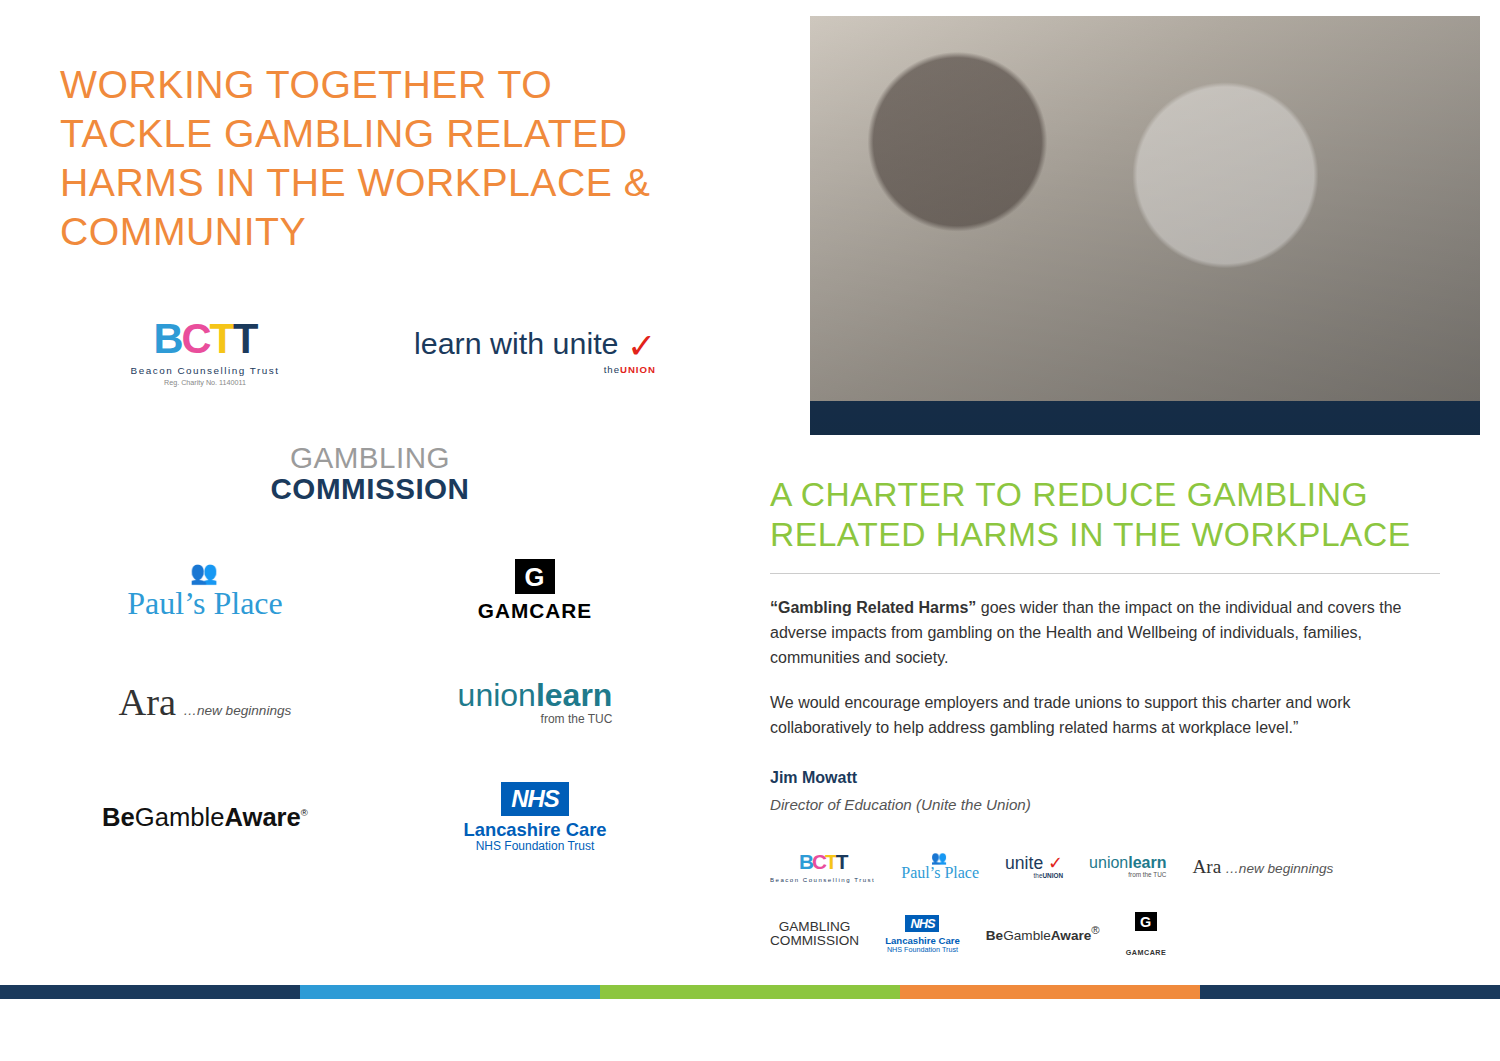Working together to tackle gambling related harms in the workplace & community
BCTT Beacon Counselling Trust Reg. Charity No. 1140011
learn with unite ✓ theUNION
GAMBLING COMMISSION
👥 Paul’s Place
G
GAM CARE
Ara …new beginnings
unionlearn from the TUC
Be GambleAware®
NHS Lancashire Care NHS Foundation Trust
A charter to reduce gambling related harms in the workplace
“Gambling Related Harms” goes wider than the impact on the individual and covers the adverse impacts from gambling on the Health and Wellbeing of individuals, families, communities and society.
We would encourage employers and trade unions to support this charter and work collaboratively to help address gambling related harms at workplace level.”
Jim Mowatt
Director of Education (Unite the Union)
BCTT Beacon Counselling Trust
👥 Paul’s Place
unite ✓ theUNION
unionlearn from the TUC
Ara …new beginnings
GAMBLING
COMMISSION
NHS Lancashire Care NHS Foundation Trust
Be GambleAware®
G
GAMCARE